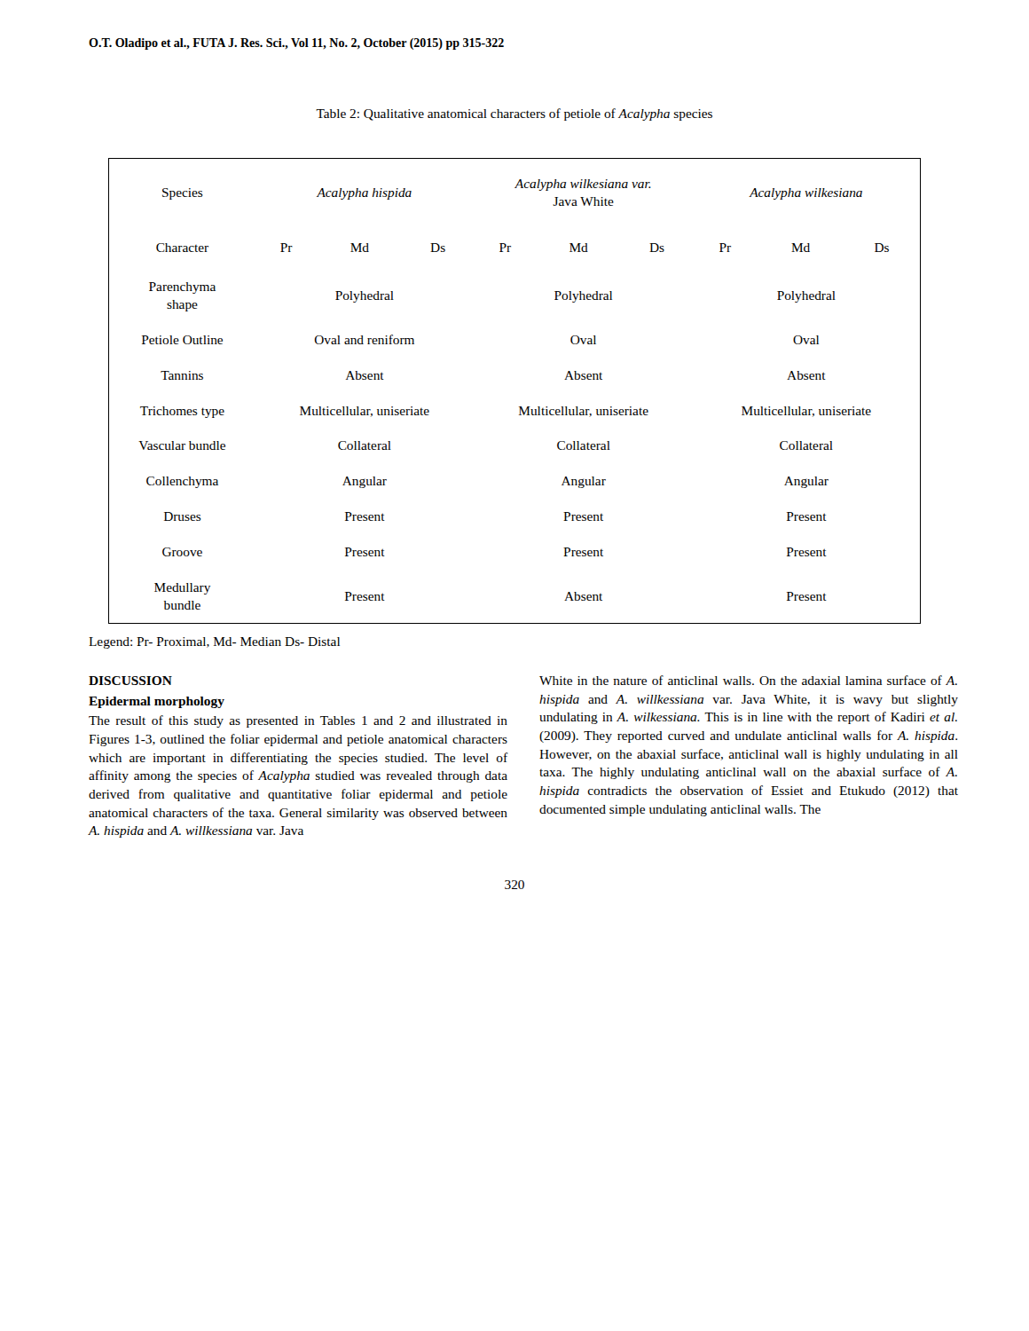O.T. Oladipo et al., FUTA J. Res. Sci., Vol 11, No. 2, October (2015) pp 315-322
Table 2: Qualitative anatomical characters of petiole of Acalypha species
| Species | Acalypha hispida | Acalypha wilkesiana var. Java White | Acalypha wilkesiana |
| Character | Pr | Md | Ds | Pr | Md | Ds | Pr | Md | Ds |
| Parenchyma shape | Polyhedral | Polyhedral | Polyhedral |
| Petiole Outline | Oval and reniform | Oval | Oval |
| Tannins | Absent | Absent | Absent |
| Trichomes type | Multicellular, uniseriate | Multicellular, uniseriate | Multicellular, uniseriate |
| Vascular bundle | Collateral | Collateral | Collateral |
| Collenchyma | Angular | Angular | Angular |
| Druses | Present | Present | Present |
| Groove | Present | Present | Present |
| Medullary bundle | Present | Absent | Present |
Legend: Pr- Proximal, Md- Median Ds- Distal
DISCUSSION
Epidermal morphology
The result of this study as presented in Tables 1 and 2 and illustrated in Figures 1-3, outlined the foliar epidermal and petiole anatomical characters which are important in differentiating the species studied. The level of affinity among the species of Acalypha studied was revealed through data derived from qualitative and quantitative foliar epidermal and petiole anatomical characters of the taxa. General similarity was observed between A. hispida and A. willkessiana var. Java
White in the nature of anticlinal walls. On the adaxial lamina surface of A. hispida and A. willkessiana var. Java White, it is wavy but slightly undulating in A. wilkessiana. This is in line with the report of Kadiri et al. (2009). They reported curved and undulate anticlinal walls for A. hispida. However, on the abaxial surface, anticlinal wall is highly undulating in all taxa. The highly undulating anticlinal wall on the abaxial surface of A. hispida contradicts the observation of Essiet and Etukudo (2012) that documented simple undulating anticlinal walls. The
320